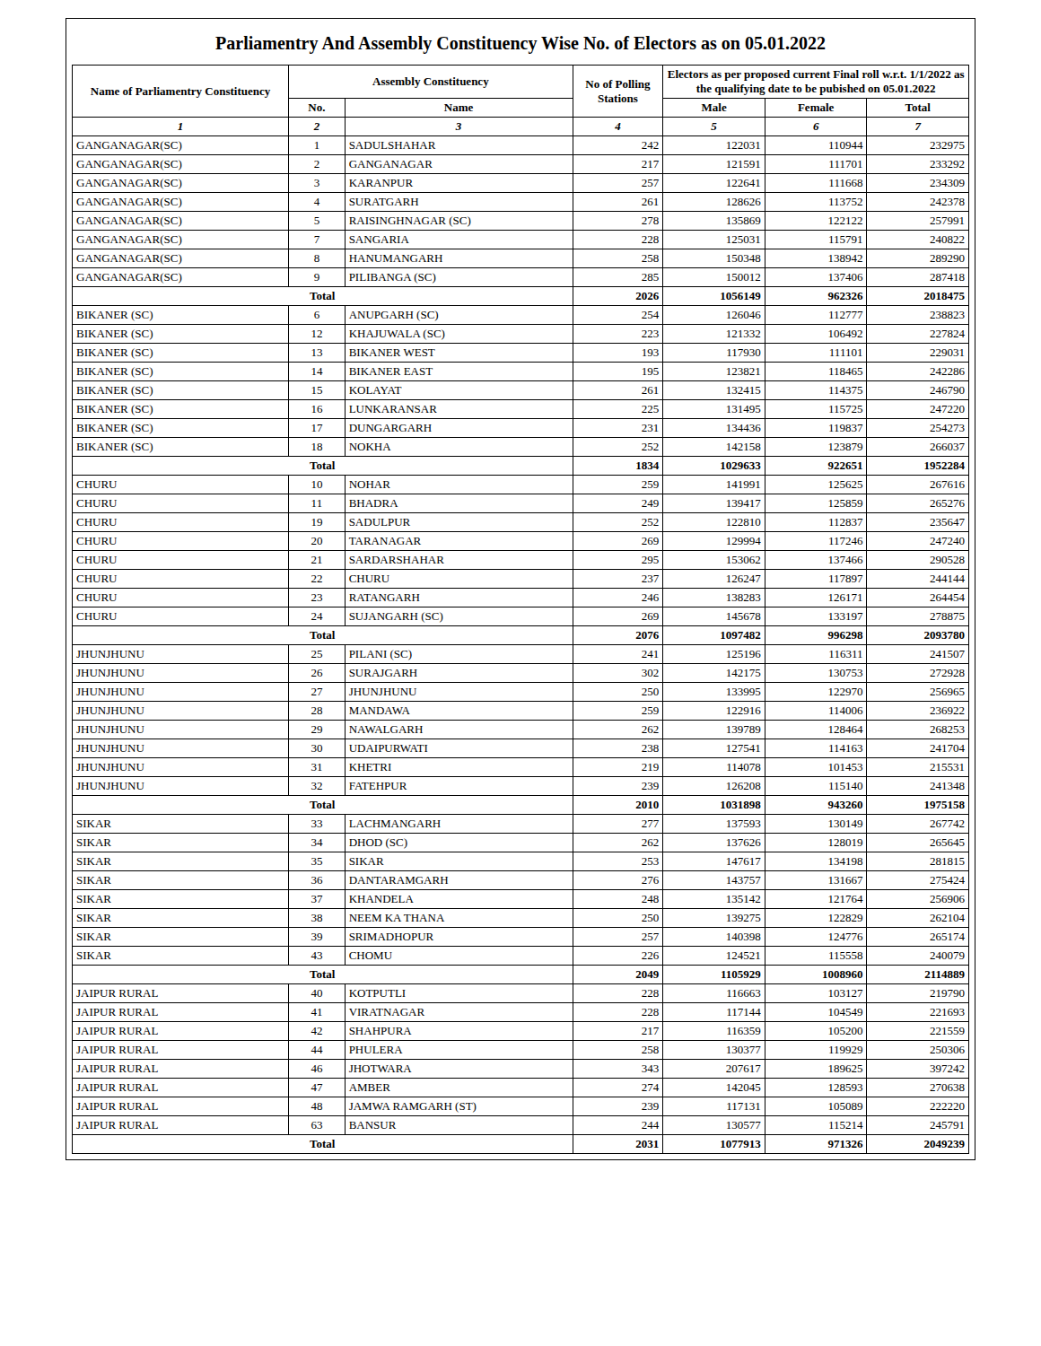Parliamentry And Assembly Constituency Wise No. of Electors as on 05.01.2022
| Name of Parliamentry Constituency | Assembly Constituency | No of Polling Stations | Electors as per proposed current Final roll w.r.t. 1/1/2022 as the qualifying date to be pubished on 05.01.2022 |
| --- | --- | --- | --- |
| No. | Name | Male | Female | Total |
| 1 | 2 | 3 | 4 | 5 | 6 | 7 |
| GANGANAGAR(SC) | 1 | SADULSHAHAR | 242 | 122031 | 110944 | 232975 |
| GANGANAGAR(SC) | 2 | GANGANAGAR | 217 | 121591 | 111701 | 233292 |
| GANGANAGAR(SC) | 3 | KARANPUR | 257 | 122641 | 111668 | 234309 |
| GANGANAGAR(SC) | 4 | SURATGARH | 261 | 128626 | 113752 | 242378 |
| GANGANAGAR(SC) | 5 | RAISINGHNAGAR (SC) | 278 | 135869 | 122122 | 257991 |
| GANGANAGAR(SC) | 7 | SANGARIA | 228 | 125031 | 115791 | 240822 |
| GANGANAGAR(SC) | 8 | HANUMANGARH | 258 | 150348 | 138942 | 289290 |
| GANGANAGAR(SC) | 9 | PILIBANGA (SC) | 285 | 150012 | 137406 | 287418 |
| Total | 2026 | 1056149 | 962326 | 2018475 |
| BIKANER (SC) | 6 | ANUPGARH (SC) | 254 | 126046 | 112777 | 238823 |
| BIKANER (SC) | 12 | KHAJUWALA (SC) | 223 | 121332 | 106492 | 227824 |
| BIKANER (SC) | 13 | BIKANER WEST | 193 | 117930 | 111101 | 229031 |
| BIKANER (SC) | 14 | BIKANER EAST | 195 | 123821 | 118465 | 242286 |
| BIKANER (SC) | 15 | KOLAYAT | 261 | 132415 | 114375 | 246790 |
| BIKANER (SC) | 16 | LUNKARANSAR | 225 | 131495 | 115725 | 247220 |
| BIKANER (SC) | 17 | DUNGARGARH | 231 | 134436 | 119837 | 254273 |
| BIKANER (SC) | 18 | NOKHA | 252 | 142158 | 123879 | 266037 |
| Total | 1834 | 1029633 | 922651 | 1952284 |
| CHURU | 10 | NOHAR | 259 | 141991 | 125625 | 267616 |
| CHURU | 11 | BHADRA | 249 | 139417 | 125859 | 265276 |
| CHURU | 19 | SADULPUR | 252 | 122810 | 112837 | 235647 |
| CHURU | 20 | TARANAGAR | 269 | 129994 | 117246 | 247240 |
| CHURU | 21 | SARDARSHAHAR | 295 | 153062 | 137466 | 290528 |
| CHURU | 22 | CHURU | 237 | 126247 | 117897 | 244144 |
| CHURU | 23 | RATANGARH | 246 | 138283 | 126171 | 264454 |
| CHURU | 24 | SUJANGARH (SC) | 269 | 145678 | 133197 | 278875 |
| Total | 2076 | 1097482 | 996298 | 2093780 |
| JHUNJHUNU | 25 | PILANI (SC) | 241 | 125196 | 116311 | 241507 |
| JHUNJHUNU | 26 | SURAJGARH | 302 | 142175 | 130753 | 272928 |
| JHUNJHUNU | 27 | JHUNJHUNU | 250 | 133995 | 122970 | 256965 |
| JHUNJHUNU | 28 | MANDAWA | 259 | 122916 | 114006 | 236922 |
| JHUNJHUNU | 29 | NAWALGARH | 262 | 139789 | 128464 | 268253 |
| JHUNJHUNU | 30 | UDAIPURWATI | 238 | 127541 | 114163 | 241704 |
| JHUNJHUNU | 31 | KHETRI | 219 | 114078 | 101453 | 215531 |
| JHUNJHUNU | 32 | FATEHPUR | 239 | 126208 | 115140 | 241348 |
| Total | 2010 | 1031898 | 943260 | 1975158 |
| SIKAR | 33 | LACHMANGARH | 277 | 137593 | 130149 | 267742 |
| SIKAR | 34 | DHOD (SC) | 262 | 137626 | 128019 | 265645 |
| SIKAR | 35 | SIKAR | 253 | 147617 | 134198 | 281815 |
| SIKAR | 36 | DANTARAMGARH | 276 | 143757 | 131667 | 275424 |
| SIKAR | 37 | KHANDELA | 248 | 135142 | 121764 | 256906 |
| SIKAR | 38 | NEEM KA THANA | 250 | 139275 | 122829 | 262104 |
| SIKAR | 39 | SRIMADHOPUR | 257 | 140398 | 124776 | 265174 |
| SIKAR | 43 | CHOMU | 226 | 124521 | 115558 | 240079 |
| Total | 2049 | 1105929 | 1008960 | 2114889 |
| JAIPUR RURAL | 40 | KOTPUTLI | 228 | 116663 | 103127 | 219790 |
| JAIPUR RURAL | 41 | VIRATNAGAR | 228 | 117144 | 104549 | 221693 |
| JAIPUR RURAL | 42 | SHAHPURA | 217 | 116359 | 105200 | 221559 |
| JAIPUR RURAL | 44 | PHULERA | 258 | 130377 | 119929 | 250306 |
| JAIPUR RURAL | 46 | JHOTWARA | 343 | 207617 | 189625 | 397242 |
| JAIPUR RURAL | 47 | AMBER | 274 | 142045 | 128593 | 270638 |
| JAIPUR RURAL | 48 | JAMWA RAMGARH (ST) | 239 | 117131 | 105089 | 222220 |
| JAIPUR RURAL | 63 | BANSUR | 244 | 130577 | 115214 | 245791 |
| Total | 2031 | 1077913 | 971326 | 2049239 |